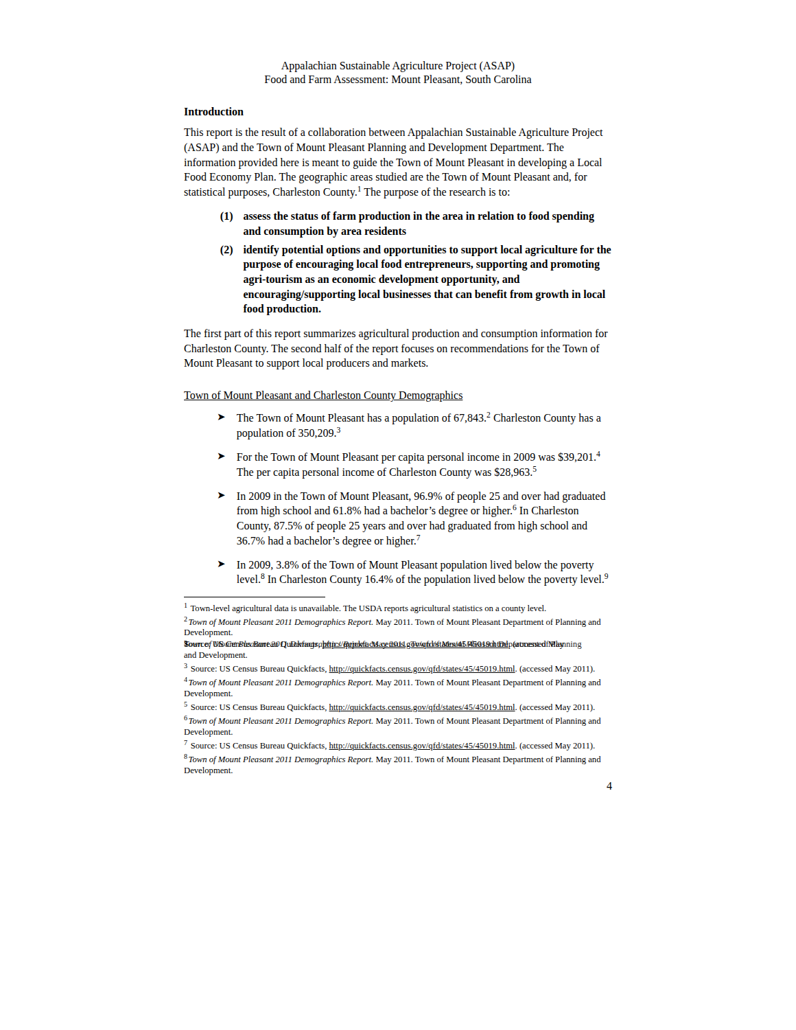Appalachian Sustainable Agriculture Project (ASAP)
Food and Farm Assessment: Mount Pleasant, South Carolina
Introduction
This report is the result of a collaboration between Appalachian Sustainable Agriculture Project (ASAP) and the Town of Mount Pleasant Planning and Development Department. The information provided here is meant to guide the Town of Mount Pleasant in developing a Local Food Economy Plan. The geographic areas studied are the Town of Mount Pleasant and, for statistical purposes, Charleston County.1 The purpose of the research is to:
(1) assess the status of farm production in the area in relation to food spending and consumption by area residents
(2) identify potential options and opportunities to support local agriculture for the purpose of encouraging local food entrepreneurs, supporting and promoting agri-tourism as an economic development opportunity, and encouraging/supporting local businesses that can benefit from growth in local food production.
The first part of this report summarizes agricultural production and consumption information for Charleston County. The second half of the report focuses on recommendations for the Town of Mount Pleasant to support local producers and markets.
Town of Mount Pleasant and Charleston County Demographics
The Town of Mount Pleasant has a population of 67,843.2 Charleston County has a population of 350,209.3
For the Town of Mount Pleasant per capita personal income in 2009 was $39,201.4 The per capita personal income of Charleston County was $28,963.5
In 2009 in the Town of Mount Pleasant, 96.9% of people 25 and over had graduated from high school and 61.8% had a bachelor’s degree or higher.6 In Charleston County, 87.5% of people 25 years and over had graduated from high school and 36.7% had a bachelor’s degree or higher.7
In 2009, 3.8% of the Town of Mount Pleasant population lived below the poverty level.8 In Charleston County 16.4% of the population lived below the poverty level.9
1 Town-level agricultural data is unavailable. The USDA reports agricultural statistics on a county level.
2 Town of Mount Pleasant 2011 Demographics Report. May 2011. Town of Mount Pleasant Department of Planning and Development.
3 Source: US Census Bureau Quickfacts, http://quickfacts.census.gov/qfd/states/45/45019.html. (accessed May 3 Town of Mount Pleasant 2011 Demographics Report. May 2011. Town of Mount Pleasant Department of Planning
and Development.
3 Source: US Census Bureau Quickfacts, http://quickfacts.census.gov/qfd/states/45/45019.html. (accessed May 2011).
4 Town of Mount Pleasant 2011 Demographics Report. May 2011. Town of Mount Pleasant Department of Planning and Development.
5 Source: US Census Bureau Quickfacts, http://quickfacts.census.gov/qfd/states/45/45019.html. (accessed May 2011).
6 Town of Mount Pleasant 2011 Demographics Report. May 2011. Town of Mount Pleasant Department of Planning and Development.
7 Source: US Census Bureau Quickfacts, http://quickfacts.census.gov/qfd/states/45/45019.html. (accessed May 2011).
8 Town of Mount Pleasant 2011 Demographics Report. May 2011. Town of Mount Pleasant Department of Planning and Development.
4